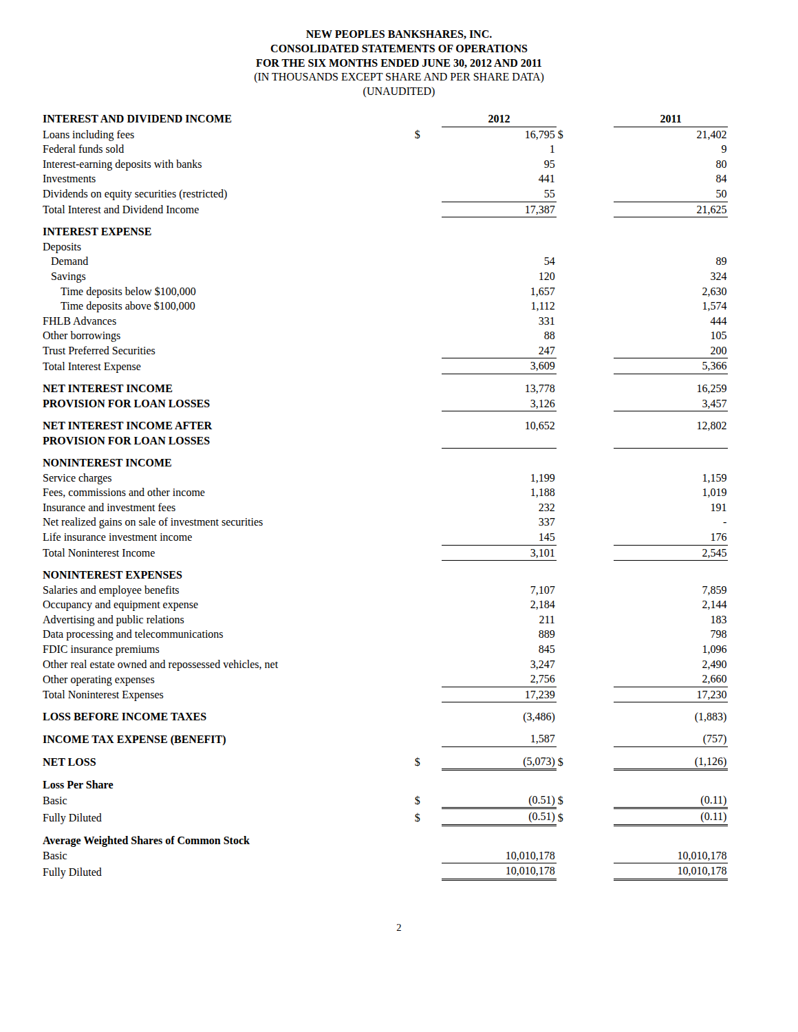NEW PEOPLES BANKSHARES, INC.
CONSOLIDATED STATEMENTS OF OPERATIONS
FOR THE SIX MONTHS ENDED JUNE 30, 2012 AND 2011
(IN THOUSANDS EXCEPT SHARE AND PER SHARE DATA)
(UNAUDITED)
| INTEREST AND DIVIDEND INCOME | | 2012 | | | 2011 | |
| Loans including fees | $ | 16,795 | $ | | 21,402 | |
| Federal funds sold | | 1 | | | 9 | |
| Interest-earning deposits with banks | | 95 | | | 80 | |
| Investments | | 441 | | | 84 | |
| Dividends on equity securities (restricted) | | 55 | | | 50 | |
| Total Interest and Dividend Income | | 17,387 | | | 21,625 | |
| INTEREST EXPENSE | | | | | | |
| Deposits | | | | | | |
| Demand | | 54 | | | 89 | |
| Savings | | 120 | | | 324 | |
| Time deposits below $100,000 | | 1,657 | | | 2,630 | |
| Time deposits above $100,000 | | 1,112 | | | 1,574 | |
| FHLB Advances | | 331 | | | 444 | |
| Other borrowings | | 88 | | | 105 | |
| Trust Preferred Securities | | 247 | | | 200 | |
| Total Interest Expense | | 3,609 | | | 5,366 | |
| NET INTEREST INCOME | | 13,778 | | | 16,259 | |
| PROVISION FOR LOAN LOSSES | | 3,126 | | | 3,457 | |
| NET INTEREST INCOME AFTER | | 10,652 | | | 12,802 | |
| PROVISION FOR LOAN LOSSES | | | | | | |
| NONINTEREST INCOME | | | | | | |
| Service charges | | 1,199 | | | 1,159 | |
| Fees, commissions and other income | | 1,188 | | | 1,019 | |
| Insurance and investment fees | | 232 | | | 191 | |
| Net realized gains on sale of investment securities | | 337 | | | - | |
| Life insurance investment income | | 145 | | | 176 | |
| Total Noninterest Income | | 3,101 | | | 2,545 | |
| NONINTEREST EXPENSES | | | | | | |
| Salaries and employee benefits | | 7,107 | | | 7,859 | |
| Occupancy and equipment expense | | 2,184 | | | 2,144 | |
| Advertising and public relations | | 211 | | | 183 | |
| Data processing and telecommunications | | 889 | | | 798 | |
| FDIC insurance premiums | | 845 | | | 1,096 | |
| Other real estate owned and repossessed vehicles, net | | 3,247 | | | 2,490 | |
| Other operating expenses | | 2,756 | | | 2,660 | |
| Total Noninterest Expenses | | 17,239 | | | 17,230 | |
| LOSS BEFORE INCOME TAXES | | (3,486) | | | (1,883) | |
| INCOME TAX EXPENSE (BENEFIT) | | 1,587 | | | (757) | |
| NET LOSS | $ | (5,073) | $ | | (1,126) | |
| Loss Per Share | | | | | | |
| Basic | $ | (0.51) | $ | | (0.11) | |
| Fully Diluted | $ | (0.51) | $ | | (0.11) | |
| Average Weighted Shares of Common Stock | | | | | | |
| Basic | | 10,010,178 | | | 10,010,178 | |
| Fully Diluted | | 10,010,178 | | | 10,010,178 | |
2